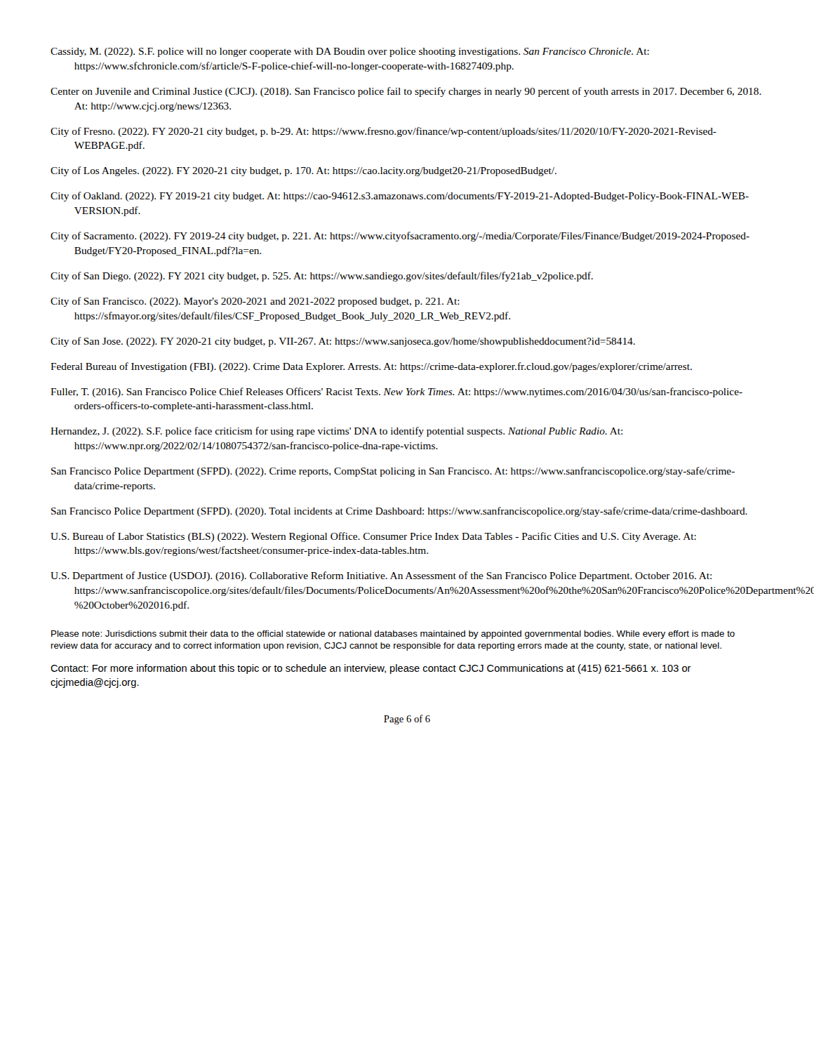Cassidy, M. (2022). S.F. police will no longer cooperate with DA Boudin over police shooting investigations. San Francisco Chronicle. At: https://www.sfchronicle.com/sf/article/S-F-police-chief-will-no-longer-cooperate-with-16827409.php.
Center on Juvenile and Criminal Justice (CJCJ). (2018). San Francisco police fail to specify charges in nearly 90 percent of youth arrests in 2017. December 6, 2018. At: http://www.cjcj.org/news/12363.
City of Fresno. (2022). FY 2020-21 city budget, p. b-29. At: https://www.fresno.gov/finance/wp-content/uploads/sites/11/2020/10/FY-2020-2021-Revised-WEBPAGE.pdf.
City of Los Angeles. (2022). FY 2020-21 city budget, p. 170. At: https://cao.lacity.org/budget20-21/ProposedBudget/.
City of Oakland. (2022). FY 2019-21 city budget. At: https://cao-94612.s3.amazonaws.com/documents/FY-2019-21-Adopted-Budget-Policy-Book-FINAL-WEB-VERSION.pdf.
City of Sacramento. (2022). FY 2019-24 city budget, p. 221. At: https://www.cityofsacramento.org/-/media/Corporate/Files/Finance/Budget/2019-2024-Proposed-Budget/FY20-Proposed_FINAL.pdf?la=en.
City of San Diego. (2022). FY 2021 city budget, p. 525. At: https://www.sandiego.gov/sites/default/files/fy21ab_v2police.pdf.
City of San Francisco. (2022). Mayor's 2020-2021 and 2021-2022 proposed budget, p. 221. At: https://sfmayor.org/sites/default/files/CSF_Proposed_Budget_Book_July_2020_LR_Web_REV2.pdf.
City of San Jose. (2022). FY 2020-21 city budget, p. VII-267. At: https://www.sanjoseca.gov/home/showpublisheddocument?id=58414.
Federal Bureau of Investigation (FBI). (2022). Crime Data Explorer. Arrests. At: https://crime-data-explorer.fr.cloud.gov/pages/explorer/crime/arrest.
Fuller, T. (2016). San Francisco Police Chief Releases Officers' Racist Texts. New York Times. At: https://www.nytimes.com/2016/04/30/us/san-francisco-police-orders-officers-to-complete-anti-harassment-class.html.
Hernandez, J. (2022). S.F. police face criticism for using rape victims' DNA to identify potential suspects. National Public Radio. At: https://www.npr.org/2022/02/14/1080754372/san-francisco-police-dna-rape-victims.
San Francisco Police Department (SFPD). (2022). Crime reports, CompStat policing in San Francisco. At: https://www.sanfranciscopolice.org/stay-safe/crime-data/crime-reports.
San Francisco Police Department (SFPD). (2020). Total incidents at Crime Dashboard: https://www.sanfranciscopolice.org/stay-safe/crime-data/crime-dashboard.
U.S. Bureau of Labor Statistics (BLS) (2022). Western Regional Office. Consumer Price Index Data Tables - Pacific Cities and U.S. City Average. At: https://www.bls.gov/regions/west/factsheet/consumer-price-index-data-tables.htm.
U.S. Department of Justice (USDOJ). (2016). Collaborative Reform Initiative. An Assessment of the San Francisco Police Department. October 2016. At: https://www.sanfranciscopolice.org/sites/default/files/Documents/PoliceDocuments/An%20Assessment%20of%20the%20San%20Francisco%20Police%20Department%20-%20October%202016.pdf.
Please note: Jurisdictions submit their data to the official statewide or national databases maintained by appointed governmental bodies. While every effort is made to review data for accuracy and to correct information upon revision, CJCJ cannot be responsible for data reporting errors made at the county, state, or national level.
Contact: For more information about this topic or to schedule an interview, please contact CJCJ Communications at (415) 621-5661 x. 103 or cjcjmedia@cjcj.org.
Page 6 of 6